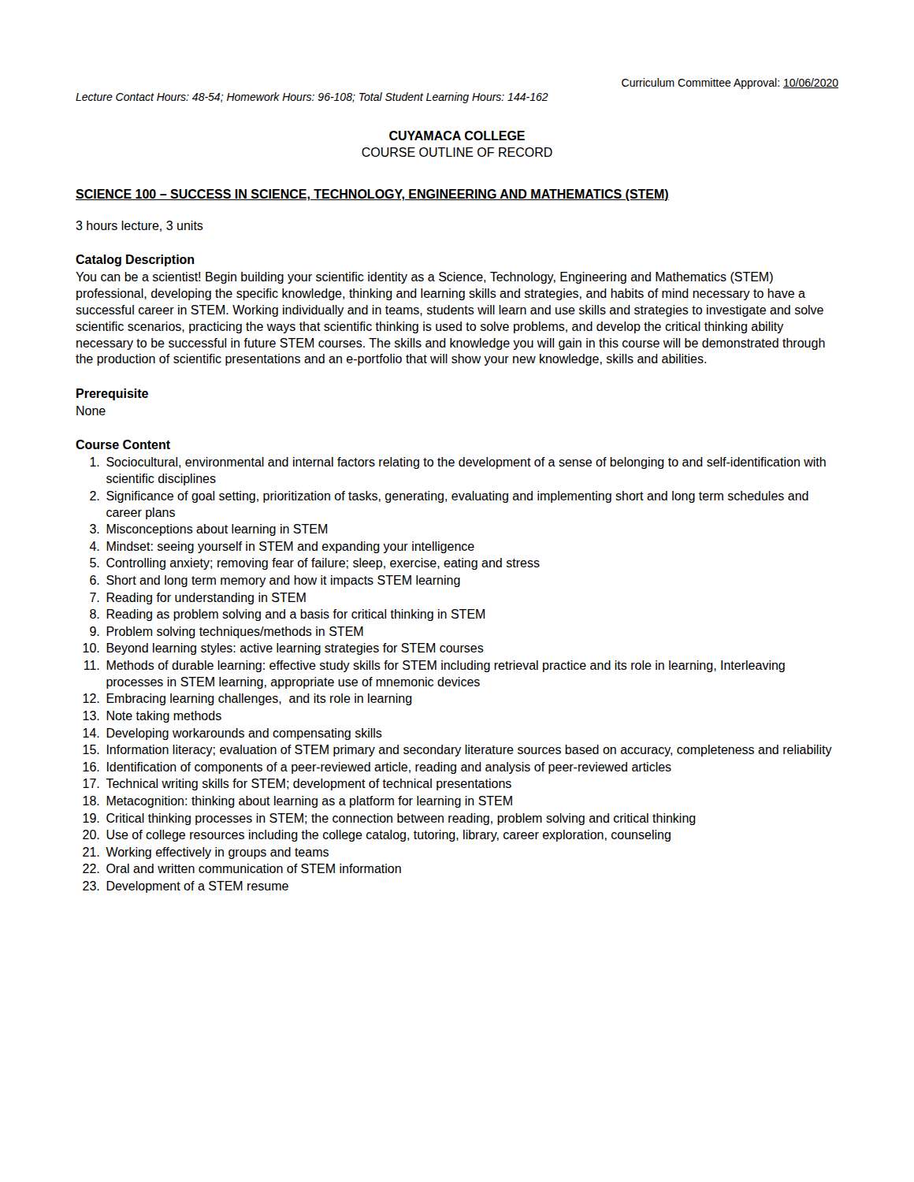Curriculum Committee Approval: 10/06/2020
Lecture Contact Hours: 48-54; Homework Hours: 96-108; Total Student Learning Hours: 144-162
CUYAMACA COLLEGE
COURSE OUTLINE OF RECORD
SCIENCE 100 – SUCCESS IN SCIENCE, TECHNOLOGY, ENGINEERING AND MATHEMATICS (STEM)
3 hours lecture, 3 units
Catalog Description
You can be a scientist! Begin building your scientific identity as a Science, Technology, Engineering and Mathematics (STEM) professional, developing the specific knowledge, thinking and learning skills and strategies, and habits of mind necessary to have a successful career in STEM. Working individually and in teams, students will learn and use skills and strategies to investigate and solve scientific scenarios, practicing the ways that scientific thinking is used to solve problems, and develop the critical thinking ability necessary to be successful in future STEM courses. The skills and knowledge you will gain in this course will be demonstrated through the production of scientific presentations and an e-portfolio that will show your new knowledge, skills and abilities.
Prerequisite
None
Course Content
Sociocultural, environmental and internal factors relating to the development of a sense of belonging to and self-identification with scientific disciplines
Significance of goal setting, prioritization of tasks, generating, evaluating and implementing short and long term schedules and career plans
Misconceptions about learning in STEM
Mindset: seeing yourself in STEM and expanding your intelligence
Controlling anxiety; removing fear of failure; sleep, exercise, eating and stress
Short and long term memory and how it impacts STEM learning
Reading for understanding in STEM
Reading as problem solving and a basis for critical thinking in STEM
Problem solving techniques/methods in STEM
Beyond learning styles: active learning strategies for STEM courses
Methods of durable learning: effective study skills for STEM including retrieval practice and its role in learning, Interleaving processes in STEM learning, appropriate use of mnemonic devices
Embracing learning challenges, and its role in learning
Note taking methods
Developing workarounds and compensating skills
Information literacy; evaluation of STEM primary and secondary literature sources based on accuracy, completeness and reliability
Identification of components of a peer-reviewed article, reading and analysis of peer-reviewed articles
Technical writing skills for STEM; development of technical presentations
Metacognition: thinking about learning as a platform for learning in STEM
Critical thinking processes in STEM; the connection between reading, problem solving and critical thinking
Use of college resources including the college catalog, tutoring, library, career exploration, counseling
Working effectively in groups and teams
Oral and written communication of STEM information
Development of a STEM resume